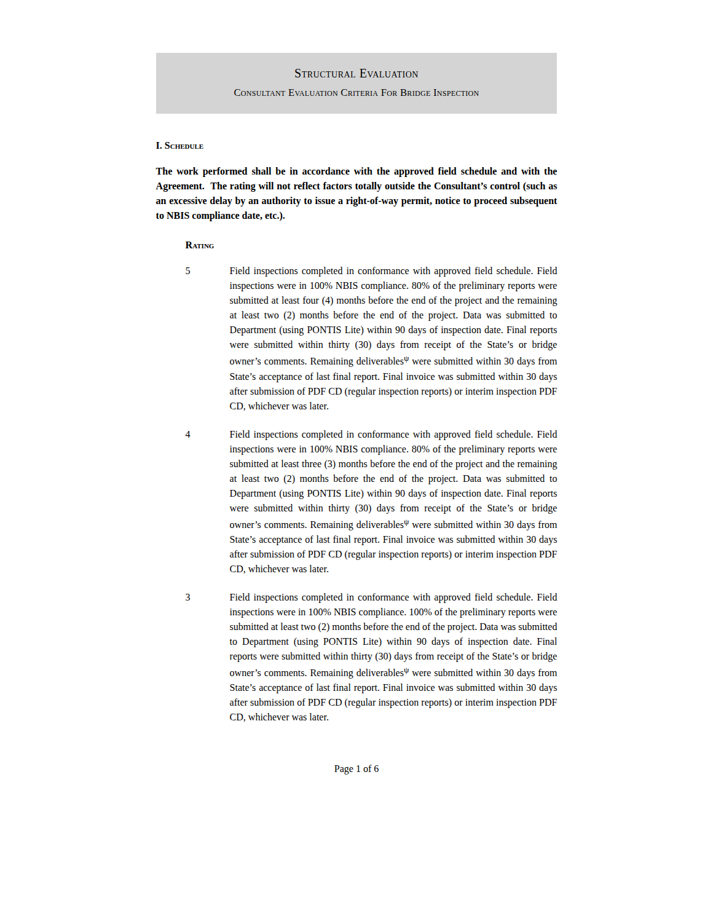Structural Evaluation
Consultant Evaluation Criteria For Bridge Inspection
I. Schedule
The work performed shall be in accordance with the approved field schedule and with the Agreement. The rating will not reflect factors totally outside the Consultant’s control (such as an excessive delay by an authority to issue a right-of-way permit, notice to proceed subsequent to NBIS compliance date, etc.).
Rating
5
Field inspections completed in conformance with approved field schedule. Field inspections were in 100% NBIS compliance. 80% of the preliminary reports were submitted at least four (4) months before the end of the project and the remaining at least two (2) months before the end of the project. Data was submitted to Department (using PONTIS Lite) within 90 days of inspection date. Final reports were submitted within thirty (30) days from receipt of the State’s or bridge owner’s comments. Remaining deliverablesψ were submitted within 30 days from State’s acceptance of last final report. Final invoice was submitted within 30 days after submission of PDF CD (regular inspection reports) or interim inspection PDF CD, whichever was later.
4
Field inspections completed in conformance with approved field schedule. Field inspections were in 100% NBIS compliance. 80% of the preliminary reports were submitted at least three (3) months before the end of the project and the remaining at least two (2) months before the end of the project. Data was submitted to Department (using PONTIS Lite) within 90 days of inspection date. Final reports were submitted within thirty (30) days from receipt of the State’s or bridge owner’s comments. Remaining deliverablesψ were submitted within 30 days from State’s acceptance of last final report. Final invoice was submitted within 30 days after submission of PDF CD (regular inspection reports) or interim inspection PDF CD, whichever was later.
3
Field inspections completed in conformance with approved field schedule. Field inspections were in 100% NBIS compliance. 100% of the preliminary reports were submitted at least two (2) months before the end of the project. Data was submitted to Department (using PONTIS Lite) within 90 days of inspection date. Final reports were submitted within thirty (30) days from receipt of the State’s or bridge owner’s comments. Remaining deliverablesψ were submitted within 30 days from State’s acceptance of last final report. Final invoice was submitted within 30 days after submission of PDF CD (regular inspection reports) or interim inspection PDF CD, whichever was later.
Page 1 of 6